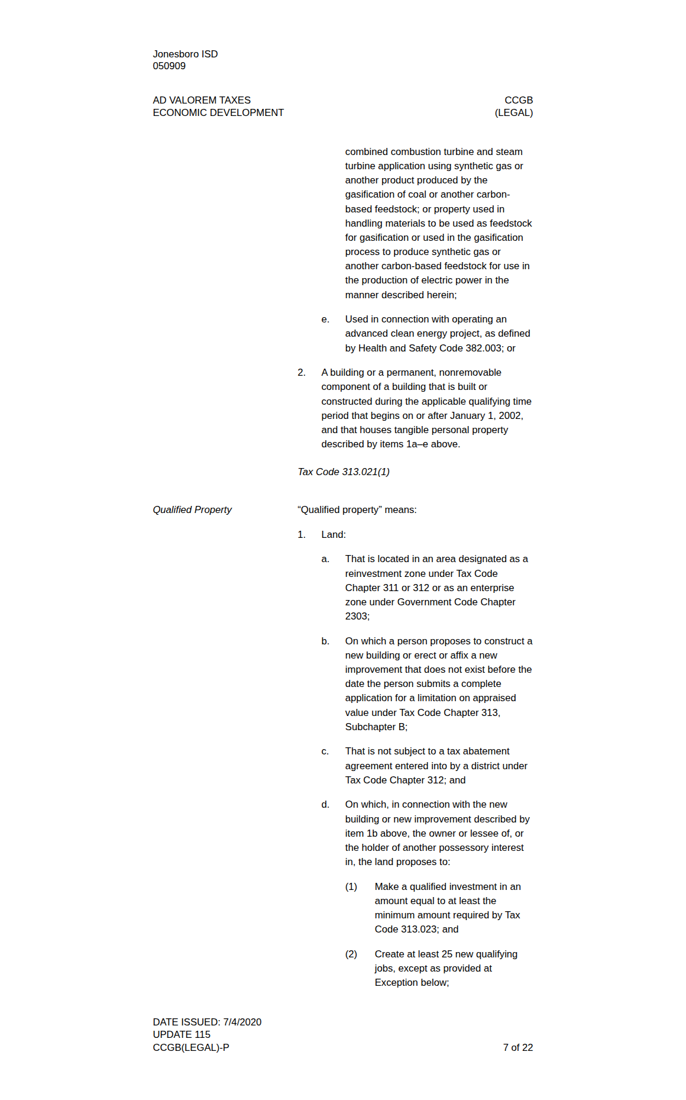Jonesboro ISD
050909
AD VALOREM TAXES
ECONOMIC DEVELOPMENT
CCGB
(LEGAL)
combined combustion turbine and steam turbine application using synthetic gas or another product produced by the gasification of coal or another carbon-based feedstock; or property used in handling materials to be used as feedstock for gasification or used in the gasification process to produce synthetic gas or another carbon-based feedstock for use in the production of electric power in the manner described herein;
e.
Used in connection with operating an advanced clean energy project, as defined by Health and Safety Code 382.003; or
2.
A building or a permanent, nonremovable component of a building that is built or constructed during the applicable qualifying time period that begins on or after January 1, 2002, and that houses tangible personal property described by items 1a–e above.
Tax Code 313.021(1)
Qualified Property
“Qualified property” means:
1.
Land:
a.
That is located in an area designated as a reinvestment zone under Tax Code Chapter 311 or 312 or as an enterprise zone under Government Code Chapter 2303;
b.
On which a person proposes to construct a new building or erect or affix a new improvement that does not exist before the date the person submits a complete application for a limitation on appraised value under Tax Code Chapter 313, Subchapter B;
c.
That is not subject to a tax abatement agreement entered into by a district under Tax Code Chapter 312; and
d.
On which, in connection with the new building or new improvement described by item 1b above, the owner or lessee of, or the holder of another possessory interest in, the land proposes to:
(1)
Make a qualified investment in an amount equal to at least the minimum amount required by Tax Code 313.023; and
(2)
Create at least 25 new qualifying jobs, except as provided at Exception below;
DATE ISSUED: 7/4/2020
UPDATE 115
CCGB(LEGAL)-P
7 of 22